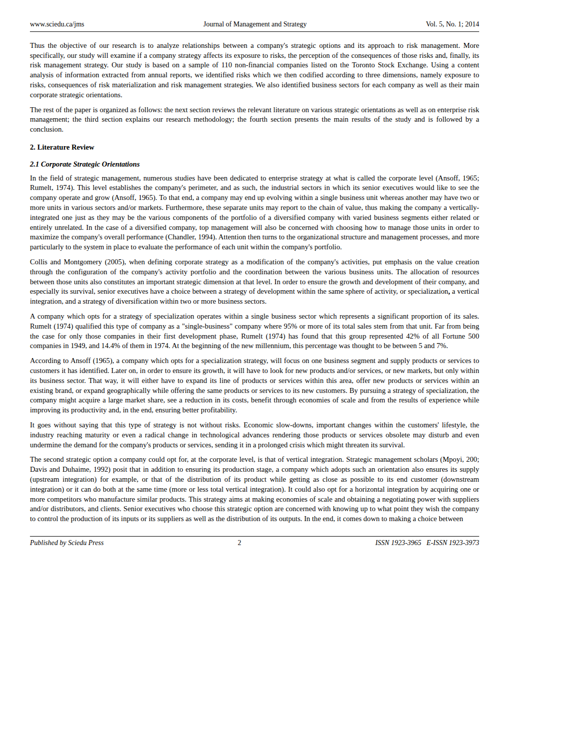www.sciedu.ca/jms
Journal of Management and Strategy
Vol. 5, No. 1; 2014
Thus the objective of our research is to analyze relationships between a company's strategic options and its approach to risk management. More specifically, our study will examine if a company strategy affects its exposure to risks, the perception of the consequences of those risks and, finally, its risk management strategy. Our study is based on a sample of 110 non-financial companies listed on the Toronto Stock Exchange. Using a content analysis of information extracted from annual reports, we identified risks which we then codified according to three dimensions, namely exposure to risks, consequences of risk materialization and risk management strategies. We also identified business sectors for each company as well as their main corporate strategic orientations.
The rest of the paper is organized as follows: the next section reviews the relevant literature on various strategic orientations as well as on enterprise risk management; the third section explains our research methodology; the fourth section presents the main results of the study and is followed by a conclusion.
2. Literature Review
2.1 Corporate Strategic Orientations
In the field of strategic management, numerous studies have been dedicated to enterprise strategy at what is called the corporate level (Ansoff, 1965; Rumelt, 1974). This level establishes the company's perimeter, and as such, the industrial sectors in which its senior executives would like to see the company operate and grow (Ansoff, 1965). To that end, a company may end up evolving within a single business unit whereas another may have two or more units in various sectors and/or markets. Furthermore, these separate units may report to the chain of value, thus making the company a vertically-integrated one just as they may be the various components of the portfolio of a diversified company with varied business segments either related or entirely unrelated. In the case of a diversified company, top management will also be concerned with choosing how to manage those units in order to maximize the company's overall performance (Chandler, 1994). Attention then turns to the organizational structure and management processes, and more particularly to the system in place to evaluate the performance of each unit within the company's portfolio.
Collis and Montgomery (2005), when defining corporate strategy as a modification of the company's activities, put emphasis on the value creation through the configuration of the company's activity portfolio and the coordination between the various business units. The allocation of resources between those units also constitutes an important strategic dimension at that level. In order to ensure the growth and development of their company, and especially its survival, senior executives have a choice between a strategy of development within the same sphere of activity, or specialization, a vertical integration, and a strategy of diversification within two or more business sectors.
A company which opts for a strategy of specialization operates within a single business sector which represents a significant proportion of its sales. Rumelt (1974) qualified this type of company as a "single-business" company where 95% or more of its total sales stem from that unit. Far from being the case for only those companies in their first development phase, Rumelt (1974) has found that this group represented 42% of all Fortune 500 companies in 1949, and 14.4% of them in 1974. At the beginning of the new millennium, this percentage was thought to be between 5 and 7%.
According to Ansoff (1965), a company which opts for a specialization strategy, will focus on one business segment and supply products or services to customers it has identified. Later on, in order to ensure its growth, it will have to look for new products and/or services, or new markets, but only within its business sector. That way, it will either have to expand its line of products or services within this area, offer new products or services within an existing brand, or expand geographically while offering the same products or services to its new customers. By pursuing a strategy of specialization, the company might acquire a large market share, see a reduction in its costs, benefit through economies of scale and from the results of experience while improving its productivity and, in the end, ensuring better profitability.
It goes without saying that this type of strategy is not without risks. Economic slow-downs, important changes within the customers' lifestyle, the industry reaching maturity or even a radical change in technological advances rendering those products or services obsolete may disturb and even undermine the demand for the company's products or services, sending it in a prolonged crisis which might threaten its survival.
The second strategic option a company could opt for, at the corporate level, is that of vertical integration. Strategic management scholars (Mpoyi, 200; Davis and Duhaime, 1992) posit that in addition to ensuring its production stage, a company which adopts such an orientation also ensures its supply (upstream integration) for example, or that of the distribution of its product while getting as close as possible to its end customer (downstream integration) or it can do both at the same time (more or less total vertical integration). It could also opt for a horizontal integration by acquiring one or more competitors who manufacture similar products. This strategy aims at making economies of scale and obtaining a negotiating power with suppliers and/or distributors, and clients. Senior executives who choose this strategic option are concerned with knowing up to what point they wish the company to control the production of its inputs or its suppliers as well as the distribution of its outputs. In the end, it comes down to making a choice between
Published by Sciedu Press
2
ISSN 1923-3965 E-ISSN 1923-3973